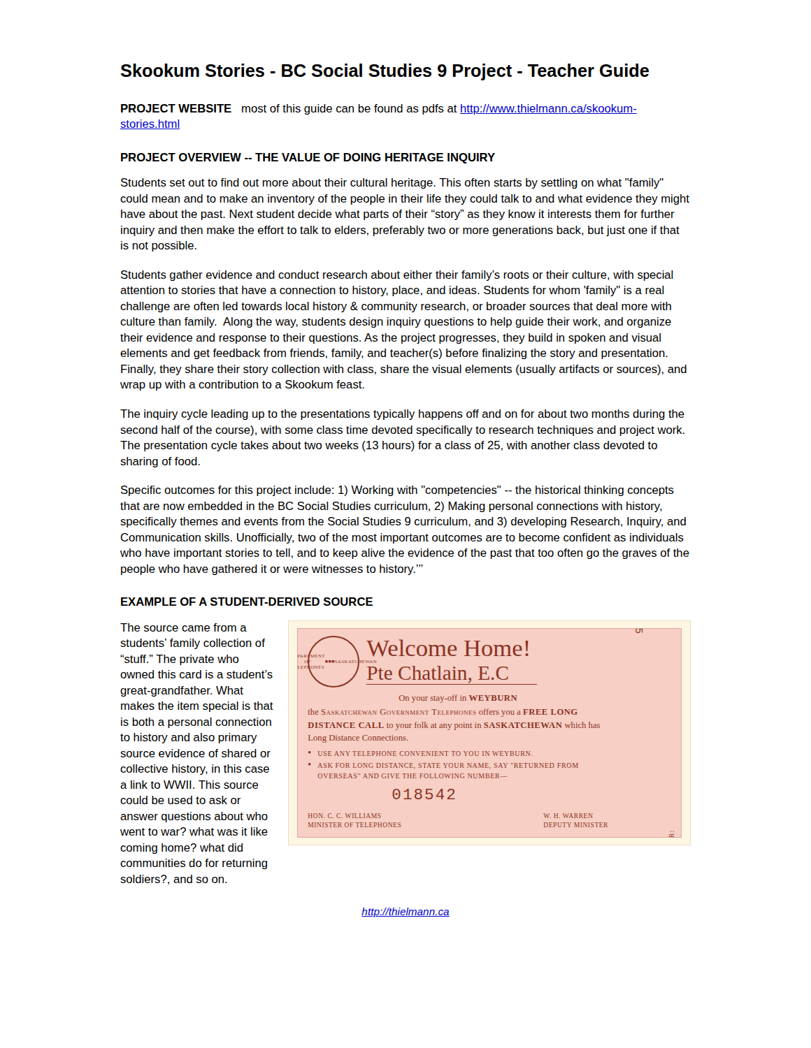Skookum Stories - BC Social Studies 9 Project - Teacher Guide
PROJECT WEBSITE most of this guide can be found as pdfs at http://www.thielmann.ca/skookum-stories.html
PROJECT OVERVIEW -- THE VALUE OF DOING HERITAGE INQUIRY
Students set out to find out more about their cultural heritage. This often starts by settling on what "family" could mean and to make an inventory of the people in their life they could talk to and what evidence they might have about the past. Next student decide what parts of their “story” as they know it interests them for further inquiry and then make the effort to talk to elders, preferably two or more generations back, but just one if that is not possible.
Students gather evidence and conduct research about either their family’s roots or their culture, with special attention to stories that have a connection to history, place, and ideas. Students for whom 'family" is a real challenge are often led towards local history & community research, or broader sources that deal more with culture than family. Along the way, students design inquiry questions to help guide their work, and organize their evidence and response to their questions. As the project progresses, they build in spoken and visual elements and get feedback from friends, family, and teacher(s) before finalizing the story and presentation. Finally, they share their story collection with class, share the visual elements (usually artifacts or sources), and wrap up with a contribution to a Skookum feast.
The inquiry cycle leading up to the presentations typically happens off and on for about two months during the second half of the course), with some class time devoted specifically to research techniques and project work. The presentation cycle takes about two weeks (13 hours) for a class of 25, with another class devoted to sharing of food.
Specific outcomes for this project include: 1) Working with "competencies" -- the historical thinking concepts that are now embedded in the BC Social Studies curriculum, 2) Making personal connections with history, specifically themes and events from the Social Studies 9 curriculum, and 3) developing Research, Inquiry, and Communication skills. Unofficially, two of the most important outcomes are to become confident as individuals who have important stories to tell, and to keep alive the evidence of the past that too often go the graves of the people who have gathered it or were witnesses to history.’’’
EXAMPLE OF A STUDENT-DERIVED SOURCE
The source came from a students’ family collection of “stuff.” The private who owned this card is a student’s great-grandfather. What makes the item special is that is both a personal connection to history and also primary source evidence of shared or collective history, in this case a link to WWII. This source could be used to ask or answer questions about who went to war? what was it like coming home? what did communities do for returning soldiers?, and so on.
DEC 27 1945
NOT GOOD AFTER:
DEPARTMENT OF TELEPHONES ■■■ SASKATCHEWAN
Welcome Home!
Pte Chatlain, E.C
On your stay-off in WEYBURN
the Saskatchewan Government Telephones offers you a FREE LONG DISTANCE CALL to your folk at any point in SASKATCHEWAN which has Long Distance Connections.
USE ANY TELEPHONE CONVENIENT TO YOU IN WEYBURN.
ASK FOR LONG DISTANCE, STATE YOUR NAME, SAY "RETURNED FROM OVERSEAS" AND GIVE THE FOLLOWING NUMBER—
018542
HON. C. C. WILLIAMS
MINISTER OF TELEPHONES
W. H. WARREN
DEPUTY MINISTER
http://thielmann.ca